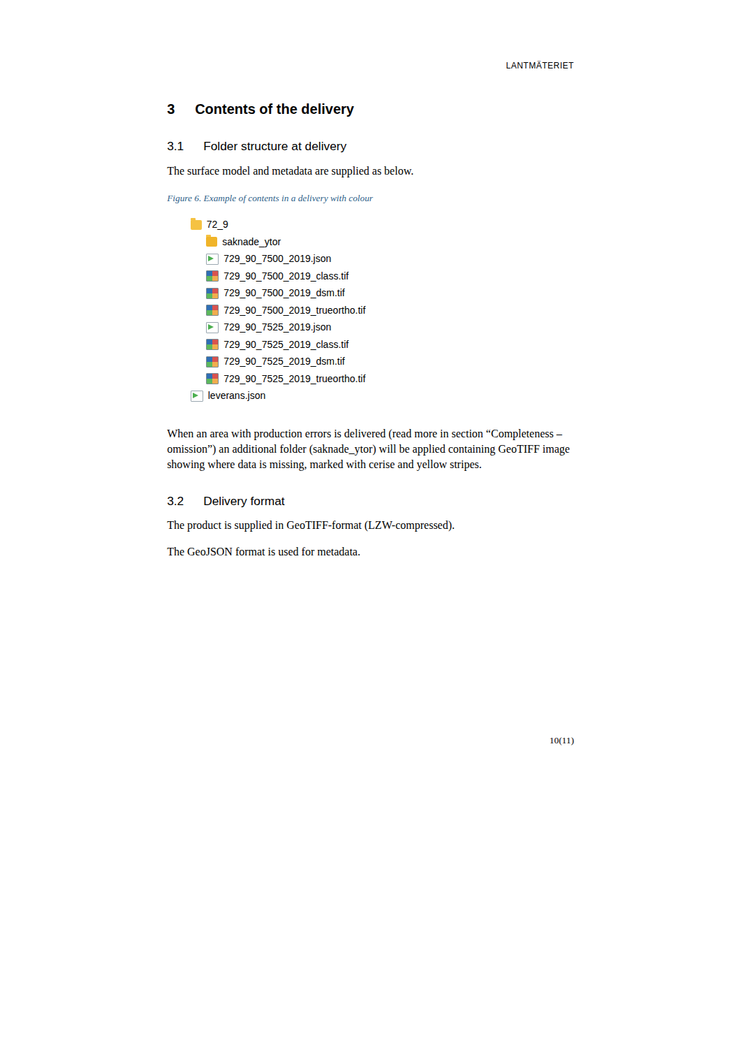LANTMÄTERIET
3 Contents of the delivery
3.1 Folder structure at delivery
The surface model and metadata are supplied as below.
Figure 6. Example of contents in a delivery with colour
72_9
saknade_ytor
729_90_7500_2019.json
729_90_7500_2019_class.tif
729_90_7500_2019_dsm.tif
729_90_7500_2019_trueortho.tif
729_90_7525_2019.json
729_90_7525_2019_class.tif
729_90_7525_2019_dsm.tif
729_90_7525_2019_trueortho.tif
leverans.json
When an area with production errors is delivered (read more in section “Completeness – omission”) an additional folder (saknade_ytor) will be applied containing GeoTIFF image showing where data is missing, marked with cerise and yellow stripes.
3.2 Delivery format
The product is supplied in GeoTIFF-format (LZW-compressed).
The GeoJSON format is used for metadata.
10(11)